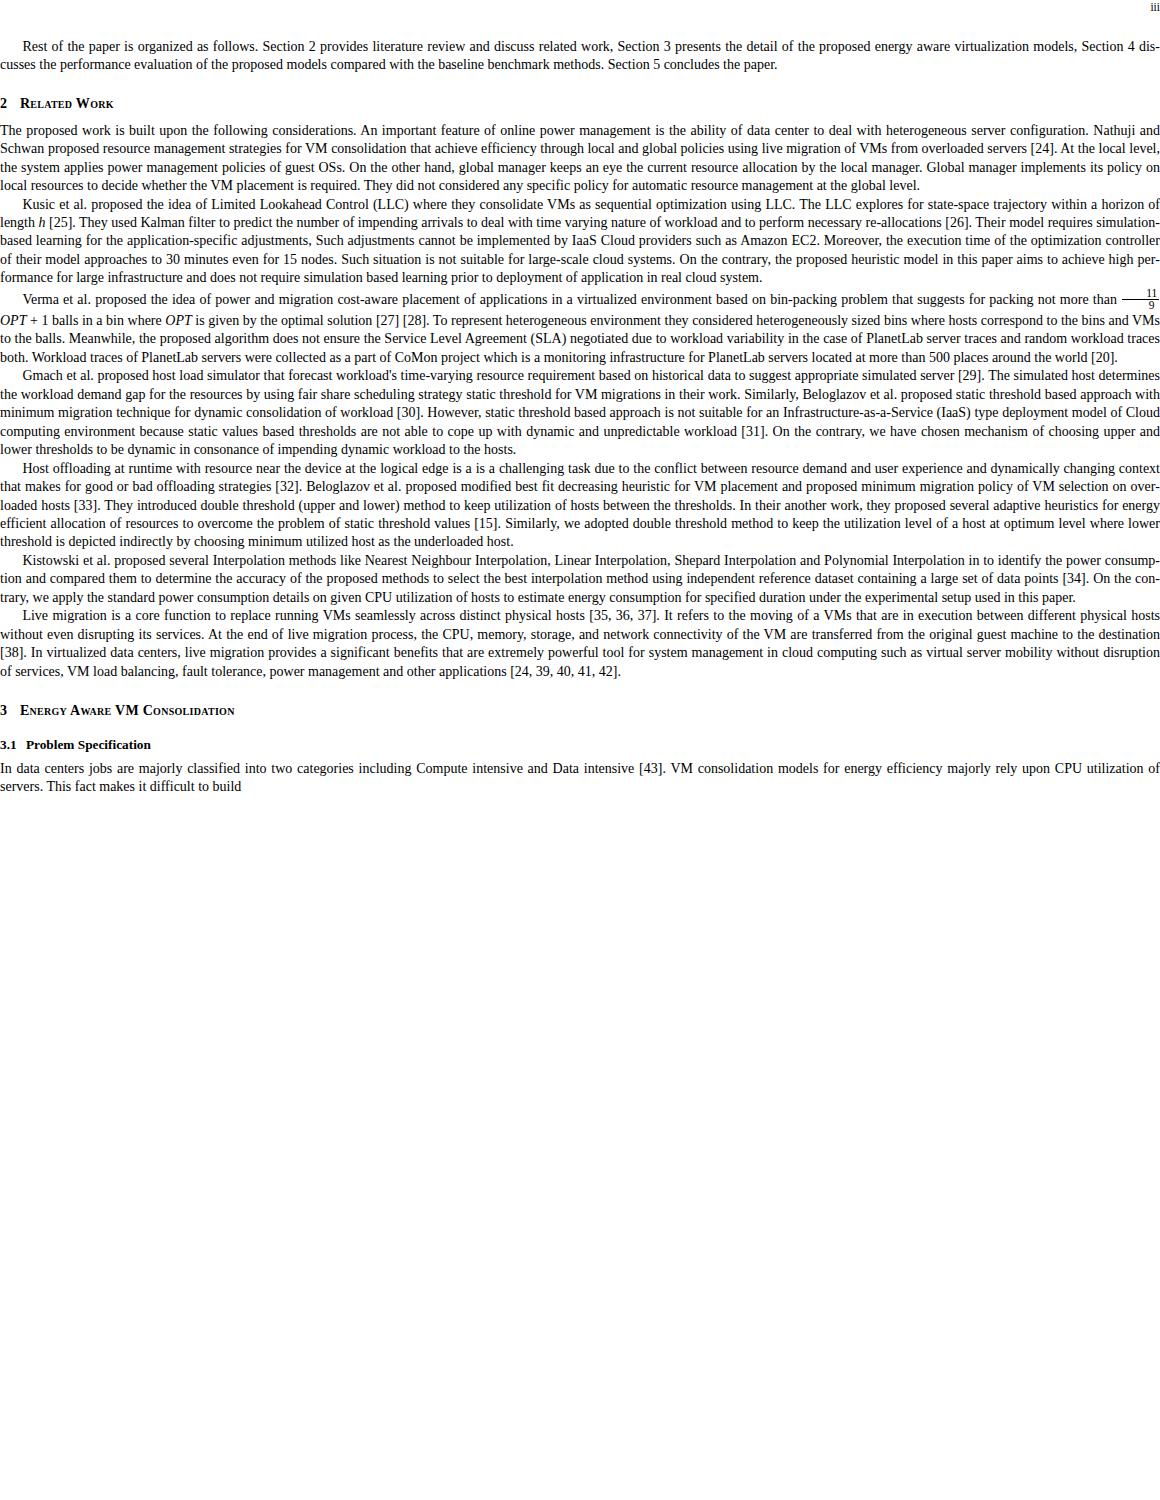iii
Rest of the paper is organized as follows. Section 2 provides literature review and discuss related work, Section 3 presents the detail of the proposed energy aware virtualization models, Section 4 discusses the performance evaluation of the proposed models compared with the baseline benchmark methods. Section 5 concludes the paper.
2 Related Work
The proposed work is built upon the following considerations. An important feature of online power management is the ability of data center to deal with heterogeneous server configuration. Nathuji and Schwan proposed resource management strategies for VM consolidation that achieve efficiency through local and global policies using live migration of VMs from overloaded servers [24]. At the local level, the system applies power management policies of guest OSs. On the other hand, global manager keeps an eye the current resource allocation by the local manager. Global manager implements its policy on local resources to decide whether the VM placement is required. They did not considered any specific policy for automatic resource management at the global level.
Kusic et al. proposed the idea of Limited Lookahead Control (LLC) where they consolidate VMs as sequential optimization using LLC. The LLC explores for state-space trajectory within a horizon of length h [25]. They used Kalman filter to predict the number of impending arrivals to deal with time varying nature of workload and to perform necessary re-allocations [26]. Their model requires simulation-based learning for the application-specific adjustments, Such adjustments cannot be implemented by IaaS Cloud providers such as Amazon EC2. Moreover, the execution time of the optimization controller of their model approaches to 30 minutes even for 15 nodes. Such situation is not suitable for large-scale cloud systems. On the contrary, the proposed heuristic model in this paper aims to achieve high performance for large infrastructure and does not require simulation based learning prior to deployment of application in real cloud system.
Verma et al. proposed the idea of power and migration cost-aware placement of applications in a virtualized environment based on bin-packing problem that suggests for packing not more than 119 OPT + 1 balls in a bin where OPT is given by the optimal solution [27] [28]. To represent heterogeneous environment they considered heterogeneously sized bins where hosts correspond to the bins and VMs to the balls. Meanwhile, the proposed algorithm does not ensure the Service Level Agreement (SLA) negotiated due to workload variability in the case of PlanetLab server traces and random workload traces both. Workload traces of PlanetLab servers were collected as a part of CoMon project which is a monitoring infrastructure for PlanetLab servers located at more than 500 places around the world [20].
Gmach et al. proposed host load simulator that forecast workload's time-varying resource requirement based on historical data to suggest appropriate simulated server [29]. The simulated host determines the workload demand gap for the resources by using fair share scheduling strategy static threshold for VM migrations in their work. Similarly, Beloglazov et al. proposed static threshold based approach with minimum migration technique for dynamic consolidation of workload [30]. However, static threshold based approach is not suitable for an Infrastructure-as-a-Service (IaaS) type deployment model of Cloud computing environment because static values based thresholds are not able to cope up with dynamic and unpredictable workload [31]. On the contrary, we have chosen mechanism of choosing upper and lower thresholds to be dynamic in consonance of impending dynamic workload to the hosts.
Host offloading at runtime with resource near the device at the logical edge is a is a challenging task due to the conflict between resource demand and user experience and dynamically changing context that makes for good or bad offloading strategies [32]. Beloglazov et al. proposed modified best fit decreasing heuristic for VM placement and proposed minimum migration policy of VM selection on overloaded hosts [33]. They introduced double threshold (upper and lower) method to keep utilization of hosts between the thresholds. In their another work, they proposed several adaptive heuristics for energy efficient allocation of resources to overcome the problem of static threshold values [15]. Similarly, we adopted double threshold method to keep the utilization level of a host at optimum level where lower threshold is depicted indirectly by choosing minimum utilized host as the underloaded host.
Kistowski et al. proposed several Interpolation methods like Nearest Neighbour Interpolation, Linear Interpolation, Shepard Interpolation and Polynomial Interpolation in to identify the power consumption and compared them to determine the accuracy of the proposed methods to select the best interpolation method using independent reference dataset containing a large set of data points [34]. On the contrary, we apply the standard power consumption details on given CPU utilization of hosts to estimate energy consumption for specified duration under the experimental setup used in this paper.
Live migration is a core function to replace running VMs seamlessly across distinct physical hosts [35, 36, 37]. It refers to the moving of a VMs that are in execution between different physical hosts without even disrupting its services. At the end of live migration process, the CPU, memory, storage, and network connectivity of the VM are transferred from the original guest machine to the destination [38]. In virtualized data centers, live migration provides a significant benefits that are extremely powerful tool for system management in cloud computing such as virtual server mobility without disruption of services, VM load balancing, fault tolerance, power management and other applications [24, 39, 40, 41, 42].
3 Energy Aware VM Consolidation
3.1 Problem Specification
In data centers jobs are majorly classified into two categories including Compute intensive and Data intensive [43]. VM consolidation models for energy efficiency majorly rely upon CPU utilization of servers. This fact makes it difficult to build